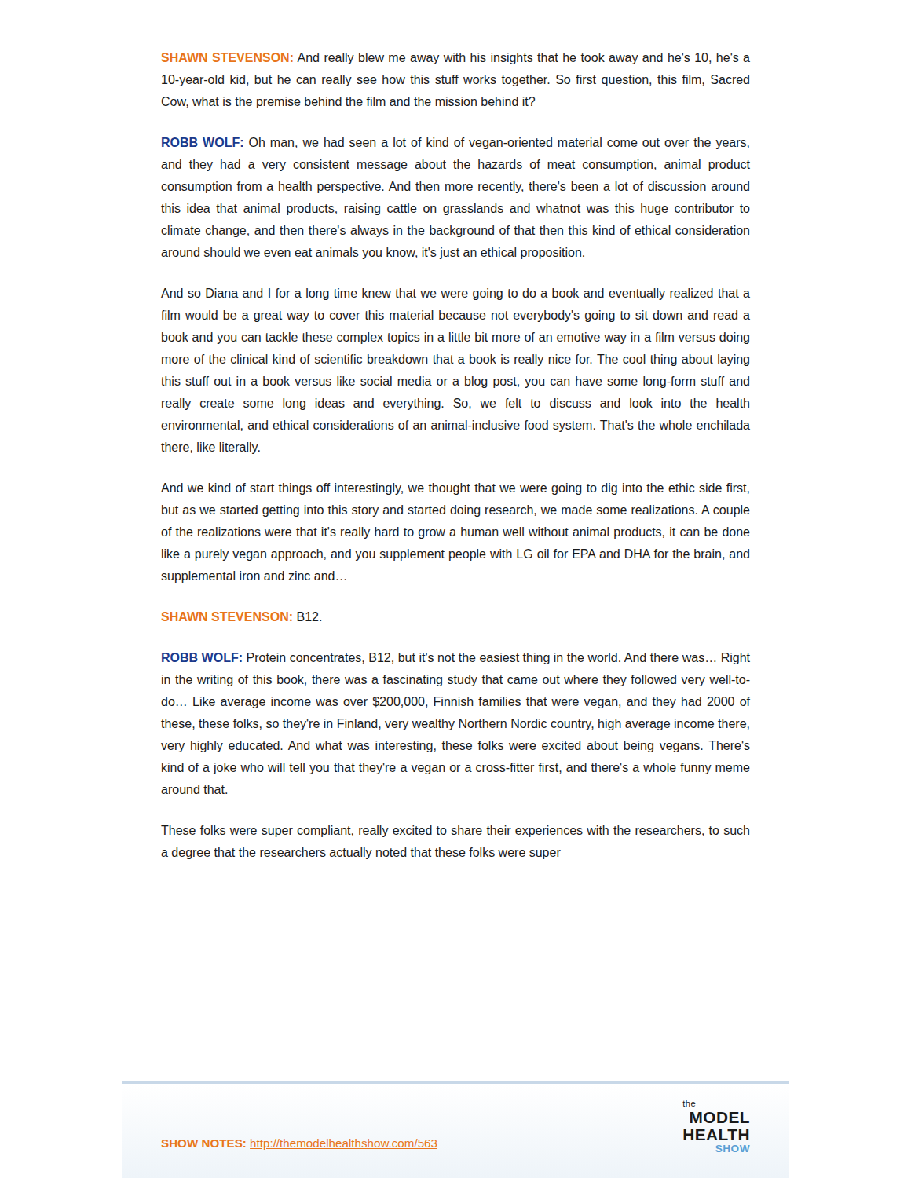SHAWN STEVENSON: And really blew me away with his insights that he took away and he's 10, he's a 10-year-old kid, but he can really see how this stuff works together. So first question, this film, Sacred Cow, what is the premise behind the film and the mission behind it?
ROBB WOLF: Oh man, we had seen a lot of kind of vegan-oriented material come out over the years, and they had a very consistent message about the hazards of meat consumption, animal product consumption from a health perspective. And then more recently, there's been a lot of discussion around this idea that animal products, raising cattle on grasslands and whatnot was this huge contributor to climate change, and then there's always in the background of that then this kind of ethical consideration around should we even eat animals you know, it's just an ethical proposition.
And so Diana and I for a long time knew that we were going to do a book and eventually realized that a film would be a great way to cover this material because not everybody's going to sit down and read a book and you can tackle these complex topics in a little bit more of an emotive way in a film versus doing more of the clinical kind of scientific breakdown that a book is really nice for. The cool thing about laying this stuff out in a book versus like social media or a blog post, you can have some long-form stuff and really create some long ideas and everything. So, we felt to discuss and look into the health environmental, and ethical considerations of an animal-inclusive food system. That's the whole enchilada there, like literally.
And we kind of start things off interestingly, we thought that we were going to dig into the ethic side first, but as we started getting into this story and started doing research, we made some realizations. A couple of the realizations were that it's really hard to grow a human well without animal products, it can be done like a purely vegan approach, and you supplement people with LG oil for EPA and DHA for the brain, and supplemental iron and zinc and…
SHAWN STEVENSON: B12.
ROBB WOLF: Protein concentrates, B12, but it's not the easiest thing in the world. And there was… Right in the writing of this book, there was a fascinating study that came out where they followed very well-to-do… Like average income was over $200,000, Finnish families that were vegan, and they had 2000 of these, these folks, so they're in Finland, very wealthy Northern Nordic country, high average income there, very highly educated. And what was interesting, these folks were excited about being vegans. There's kind of a joke who will tell you that they're a vegan or a cross-fitter first, and there's a whole funny meme around that.
These folks were super compliant, really excited to share their experiences with the researchers, to such a degree that the researchers actually noted that these folks were super
SHOW NOTES: http://themodelhealthshow.com/563
the MODEL HEALTH SHOW